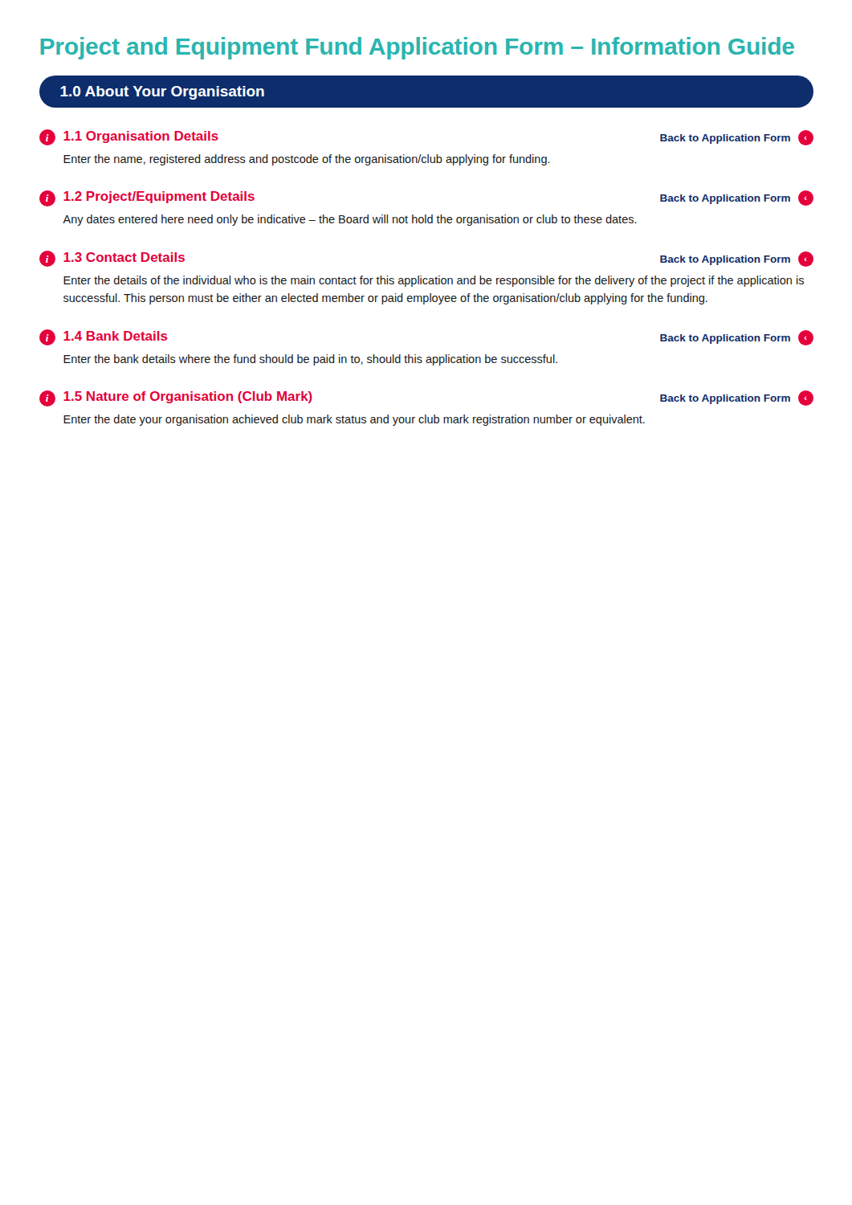Project and Equipment Fund Application Form – Information Guide
1.0 About Your Organisation
i 1.1 Organisation Details
Back to Application Form ‹
Enter the name, registered address and postcode of the organisation/club applying for funding.
i 1.2 Project/Equipment Details
Back to Application Form ‹
Any dates entered here need only be indicative – the Board will not hold the organisation or club to these dates.
i 1.3 Contact Details
Back to Application Form ‹
Enter the details of the individual who is the main contact for this application and be responsible for the delivery of the project if the application is successful. This person must be either an elected member or paid employee of the organisation/club applying for the funding.
i 1.4 Bank Details
Back to Application Form ‹
Enter the bank details where the fund should be paid in to, should this application be successful.
i 1.5 Nature of Organisation (Club Mark)
Back to Application Form ‹
Enter the date your organisation achieved club mark status and your club mark registration number or equivalent.